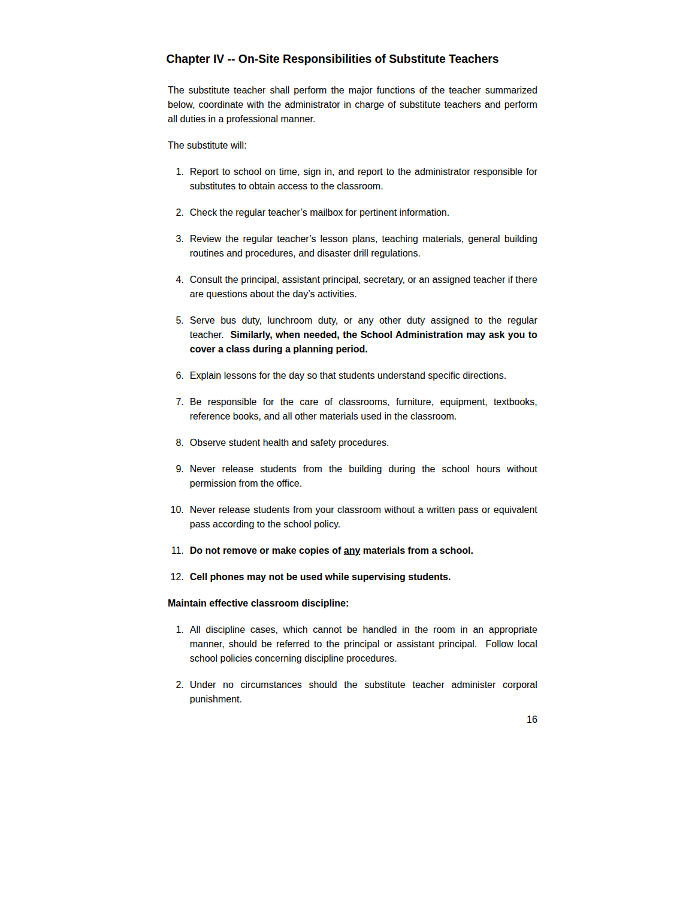Chapter IV -- On-Site Responsibilities of Substitute Teachers
The substitute teacher shall perform the major functions of the teacher summarized below, coordinate with the administrator in charge of substitute teachers and perform all duties in a professional manner.
The substitute will:
Report to school on time, sign in, and report to the administrator responsible for substitutes to obtain access to the classroom.
Check the regular teacher’s mailbox for pertinent information.
Review the regular teacher’s lesson plans, teaching materials, general building routines and procedures, and disaster drill regulations.
Consult the principal, assistant principal, secretary, or an assigned teacher if there are questions about the day’s activities.
Serve bus duty, lunchroom duty, or any other duty assigned to the regular teacher. Similarly, when needed, the School Administration may ask you to cover a class during a planning period.
Explain lessons for the day so that students understand specific directions.
Be responsible for the care of classrooms, furniture, equipment, textbooks, reference books, and all other materials used in the classroom.
Observe student health and safety procedures.
Never release students from the building during the school hours without permission from the office.
Never release students from your classroom without a written pass or equivalent pass according to the school policy.
Do not remove or make copies of any materials from a school.
Cell phones may not be used while supervising students.
Maintain effective classroom discipline:
All discipline cases, which cannot be handled in the room in an appropriate manner, should be referred to the principal or assistant principal. Follow local school policies concerning discipline procedures.
Under no circumstances should the substitute teacher administer corporal punishment.
16